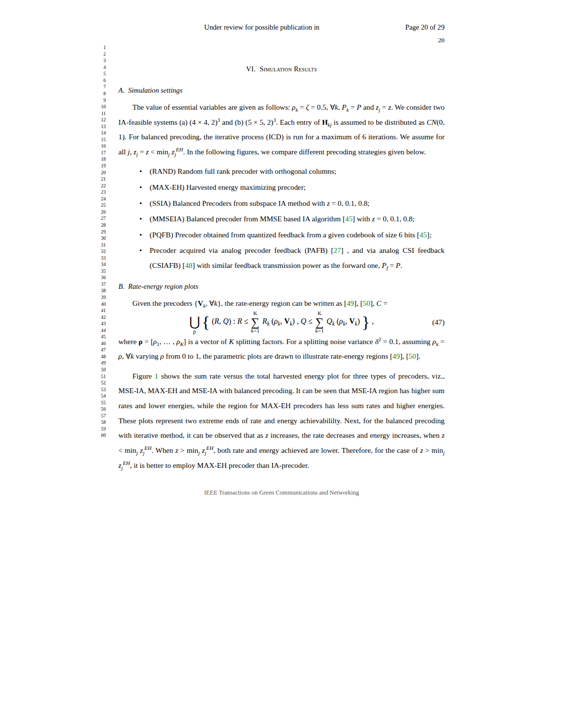1
2
3
4
5
6
7
8
9
10
11
12
13
14
15
16
17
18
19
20
21
22
23
24
25
26
27
28
29
30
31
32
33
34
35
36
37
38
39
40
41
42
43
44
45
46
47
48
49
50
51
52
53
54
55
56
57
58
59
60
Under review for possible publication in
Page 20 of 29
20
VI. Simulation Results
A. Simulation settings
The value of essential variables are given as follows: ρk = ζ = 0.5, ∀k, Pk = P and zj = z. We consider two IA-feasible systems (a) (4 × 4, 2)3 and (b) (5 × 5, 2)3. Each entry of Hkj is assumed to be distributed as CN(0, 1). For balanced precoding, the iterative process (ICD) is run for a maximum of 6 iterations. We assume for all j, zj = z < minj zjEH. In the following figures, we compare different precoding strategies given below.
(RAND) Random full rank precoder with orthogonal columns;
(MAX-EH) Harvested energy maximizing precoder;
(SSIA) Balanced Precoders from subspace IA method with z = 0, 0.1, 0.8;
(MMSEIA) Balanced precoder from MMSE based IA algorithm [45] with z = 0, 0.1, 0.8;
(PQFB) Precoder obtained from quantized feedback from a given codebook of size 6 bits [45];
Precoder acquired via analog precoder feedback (PAFB) [27] , and via analog CSI feedback (CSIAFB) [48] with similar feedback transmission power as the forward one, Pf = P.
B. Rate-energy region plots
Given the precoders {Vk, ∀k}, the rate-energy region can be written as [49], [50], C =
⋃ρ { (R, Q) : R ≤ ∑Kk=1 Rk (ρk, Vk) , Q ≤ ∑Kk=1 Qk (ρk, Vk) } ,
(47)
where ρ = [ρ1, … , ρK] is a vector of K splitting factors. For a splitting noise variance δ2 = 0.1, assuming ρk = ρ, ∀k varying ρ from 0 to 1, the parametric plots are drawn to illustrate rate-energy regions [49], [50].
Figure 1 shows the sum rate versus the total harvested energy plot for three types of precoders, viz., MSE-IA, MAX-EH and MSE-IA with balanced precoding. It can be seen that MSE-IA region has higher sum rates and lower energies, while the region for MAX-EH precoders has less sum rates and higher energies. These plots represent two extreme ends of rate and energy achievabililty. Next, for the balanced precoding with iterative method, it can be observed that as z increases, the rate decreases and energy increases, when z < minj zjEH. When z > minj zjEH, both rate and energy achieved are lower. Therefore, for the case of z > minj zjEH, it is better to employ MAX-EH precoder than IA-precoder.
IEEE Transactions on Green Communications and Networking